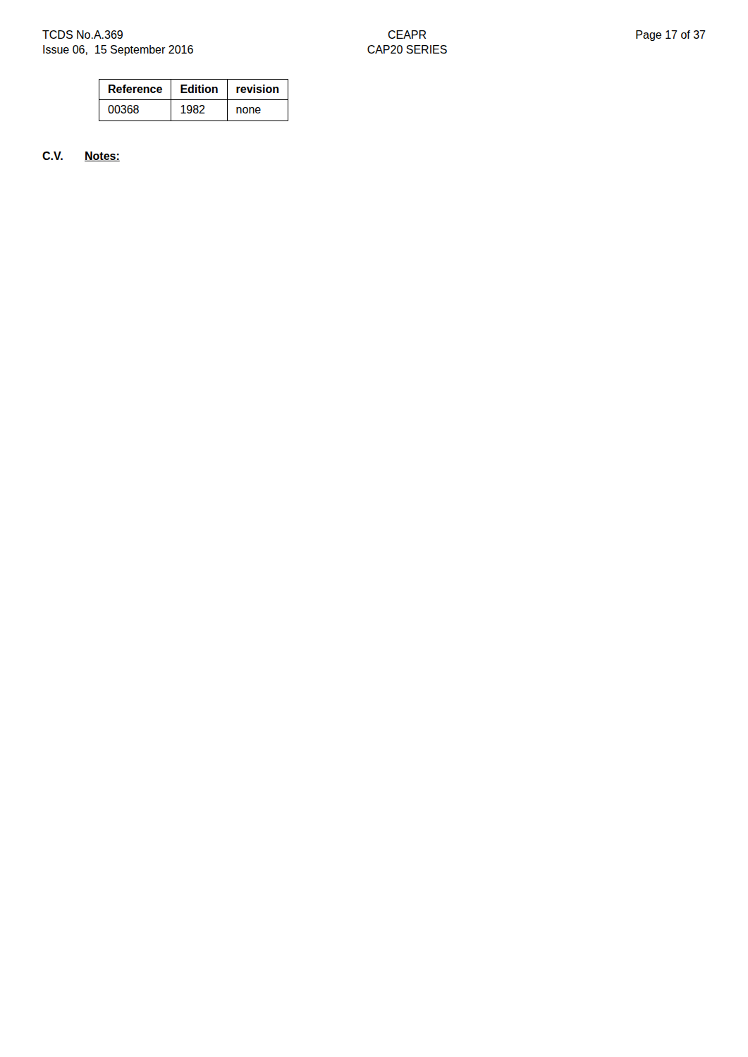| TCDS No.A.369 | CEAPR | Page 17 of 37 |
| Issue 06, 15 September 2016 | CAP20 SERIES | |
| Reference | Edition | revision |
| --- | --- | --- |
| 00368 | 1982 | none |
C.V. Notes: